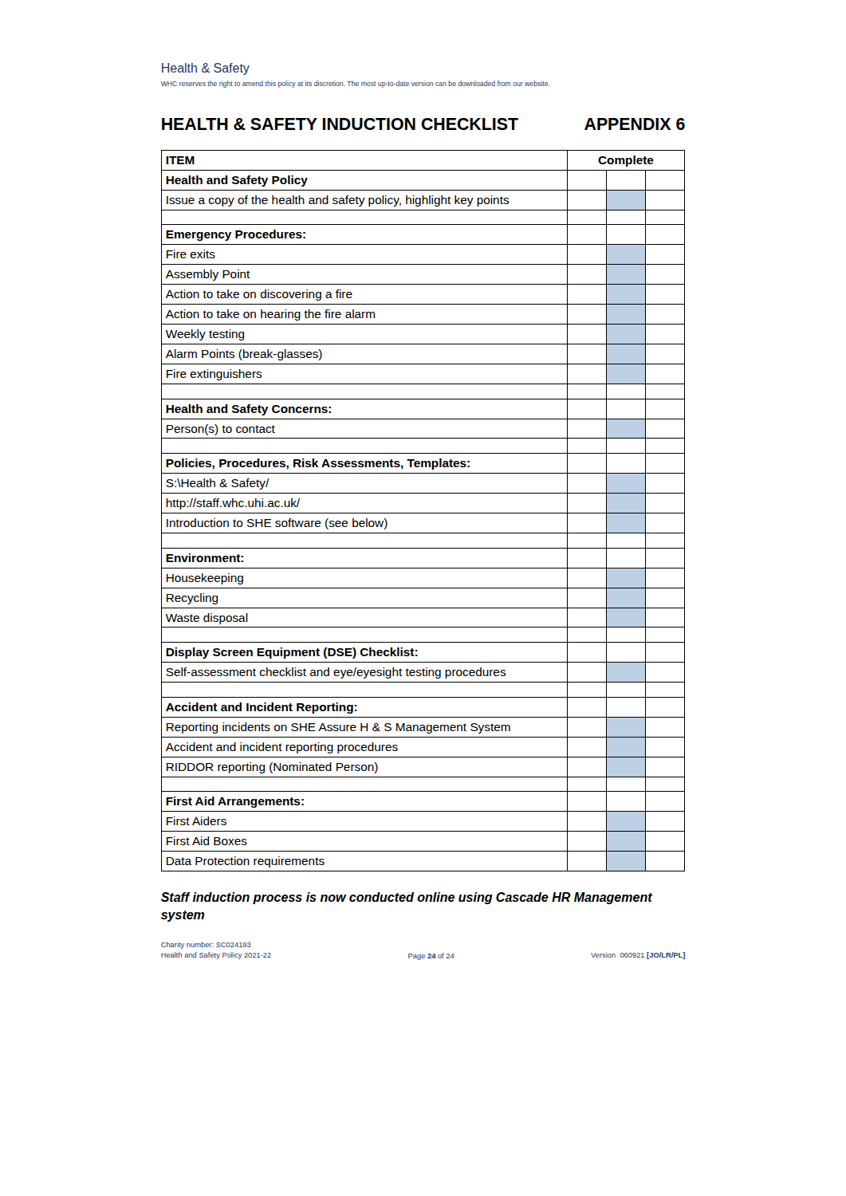Health & Safety
WHC reserves the right to amend this policy at its discretion. The most up-to-date version can be downloaded from our website.
HEALTH & SAFETY INDUCTION CHECKLIST APPENDIX 6
| ITEM | Complete |
| --- | --- |
| Health and Safety Policy | | | |
| Issue a copy of the health and safety policy, highlight key points | | | |
| Emergency Procedures: | | | |
| Fire exits | | | |
| Assembly Point | | | |
| Action to take on discovering a fire | | | |
| Action to take on hearing the fire alarm | | | |
| Weekly testing | | | |
| Alarm Points (break-glasses) | | | |
| Fire extinguishers | | | |
| Health and Safety Concerns: | | | |
| Person(s) to contact | | | |
| Policies, Procedures, Risk Assessments, Templates: | | | |
| S:\Health & Safety/ | | | |
| http://staff.whc.uhi.ac.uk/ | | | |
| Introduction to SHE software (see below) | | | |
| Environment: | | | |
| Housekeeping | | | |
| Recycling | | | |
| Waste disposal | | | |
| Display Screen Equipment (DSE) Checklist: | | | |
| Self-assessment checklist and eye/eyesight testing procedures | | | |
| Accident and Incident Reporting: | | | |
| Reporting incidents on SHE Assure H & S Management System | | | |
| Accident and incident reporting procedures | | | |
| RIDDOR reporting (Nominated Person) | | | |
| First Aid Arrangements: | | | |
| First Aiders | | | |
| First Aid Boxes | | | |
| Data Protection requirements | | | |
Staff induction process is now conducted online using Cascade HR Management system
Charity number: SC024193
Health and Safety Policy 2021-22
Page 24 of 24
Version 060921 [JO/LR/PL]